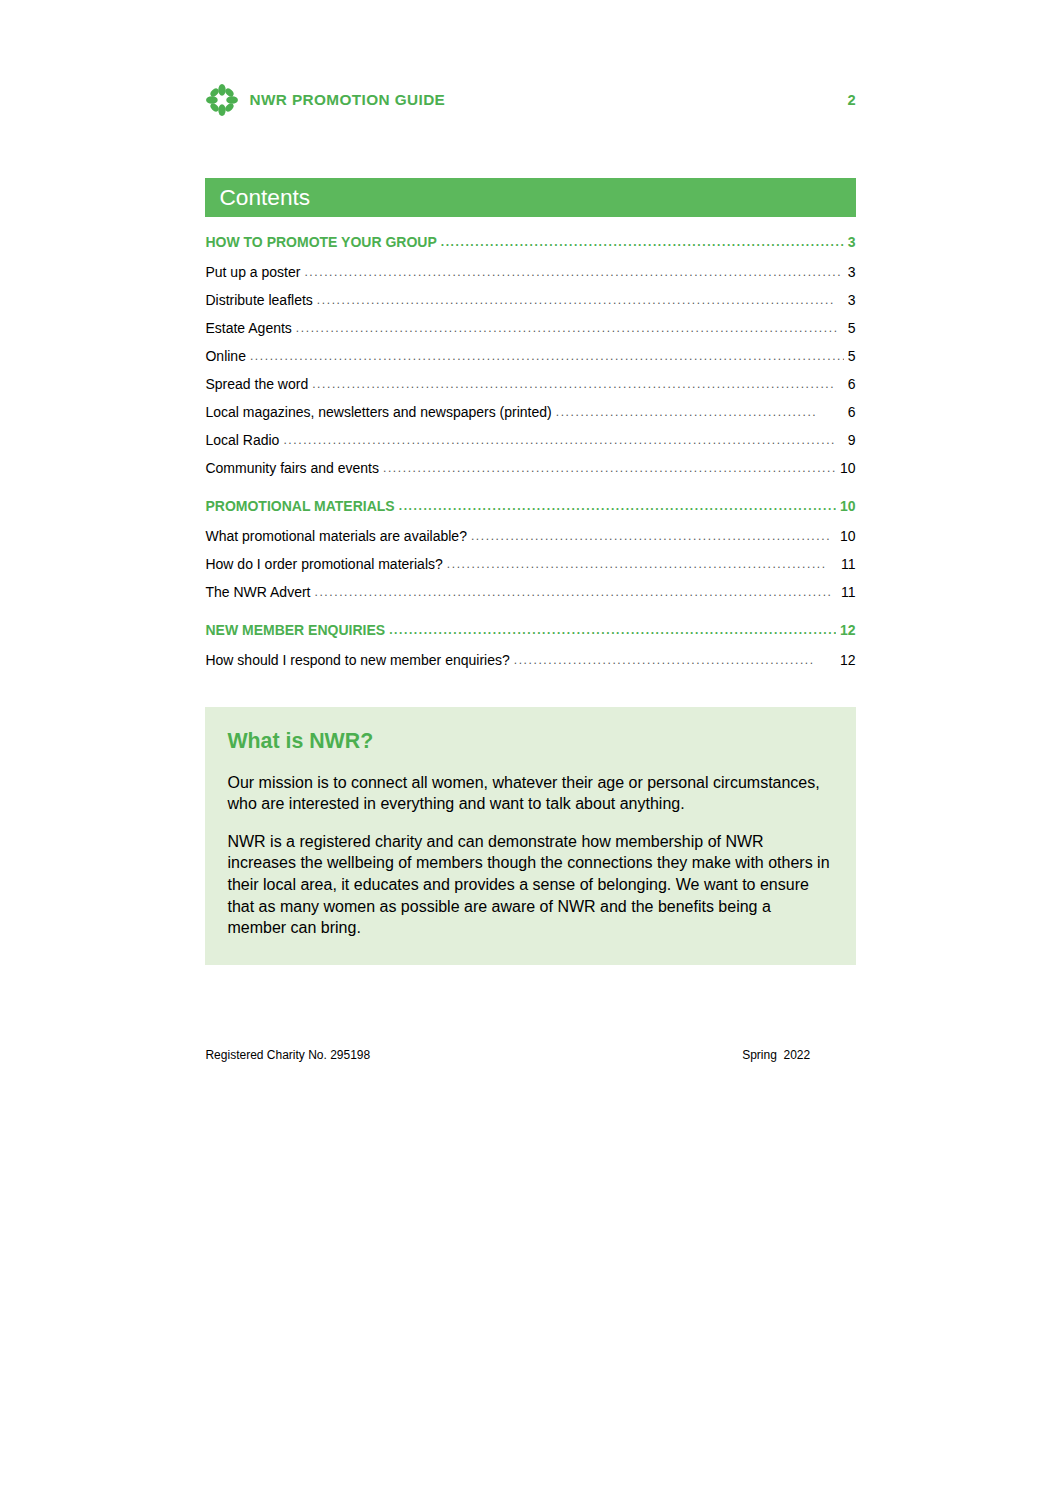NWR PROMOTION GUIDE
2
Contents
HOW TO PROMOTE YOUR GROUP .................................................................................. 3
Put up a poster ............................................................................................................. 3
Distribute leaflets ......................................................................................................... 3
Estate Agents .............................................................................................................. 5
Online ......................................................................................................................... 5
Spread the word .......................................................................................................... 6
Local magazines, newsletters and newspapers (printed) ..................................................... 6
Local Radio ................................................................................................................ 9
Community fairs and events ............................................................................................. 10
PROMOTIONAL MATERIALS ......................................................................................... 10
What promotional materials are available? ......................................................................... 10
How do I order promotional materials? ............................................................................. 11
The NWR Advert ......................................................................................................... 11
NEW MEMBER ENQUIRIES ........................................................................................... 12
How should I respond to new member enquiries? ............................................................. 12
What is NWR?
Our mission is to connect all women, whatever their age or personal circumstances, who are interested in everything and want to talk about anything.
NWR is a registered charity and can demonstrate how membership of NWR increases the wellbeing of members though the connections they make with others in their local area, it educates and provides a sense of belonging. We want to ensure that as many women as possible are aware of NWR and the benefits being a member can bring.
Registered Charity No. 295198
Spring 2022